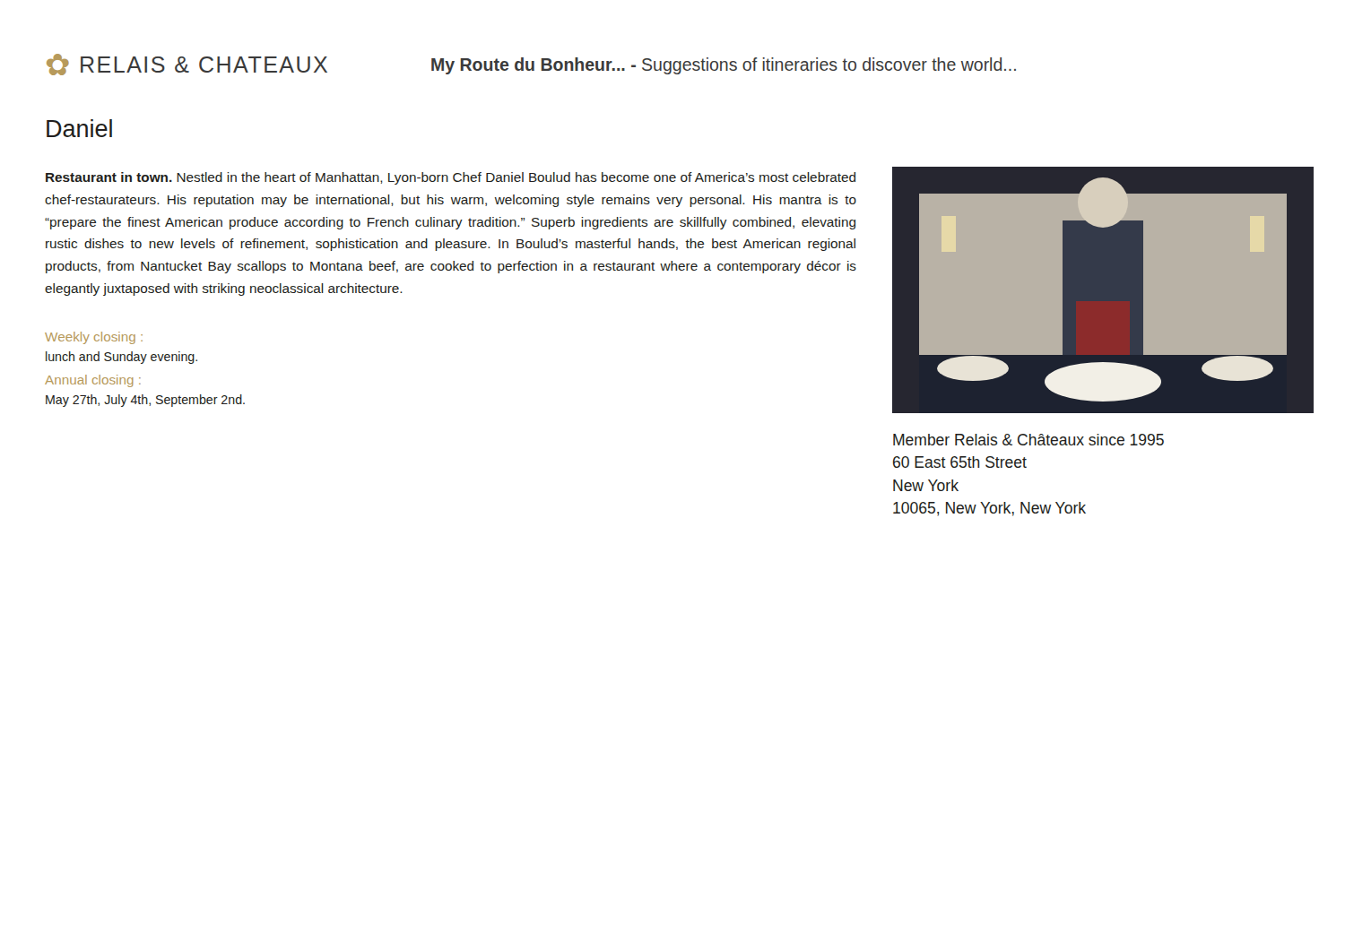✿ RELAIS & CHATEAUX
My Route du Bonheur... - Suggestions of itineraries to discover the world...
Daniel
Restaurant in town. Nestled in the heart of Manhattan, Lyon-born Chef Daniel Boulud has become one of America’s most celebrated chef-restaurateurs. His reputation may be international, but his warm, welcoming style remains very personal. His mantra is to “prepare the finest American produce according to French culinary tradition.” Superb ingredients are skillfully combined, elevating rustic dishes to new levels of refinement, sophistication and pleasure. In Boulud’s masterful hands, the best American regional products, from Nantucket Bay scallops to Montana beef, are cooked to perfection in a restaurant where a contemporary décor is elegantly juxtaposed with striking neoclassical architecture.
Weekly closing :
lunch and Sunday evening.
Annual closing :
May 27th, July 4th, September 2nd.
Member Relais & Châteaux since 1995
60 East 65th Street
New York
10065, New York, New York